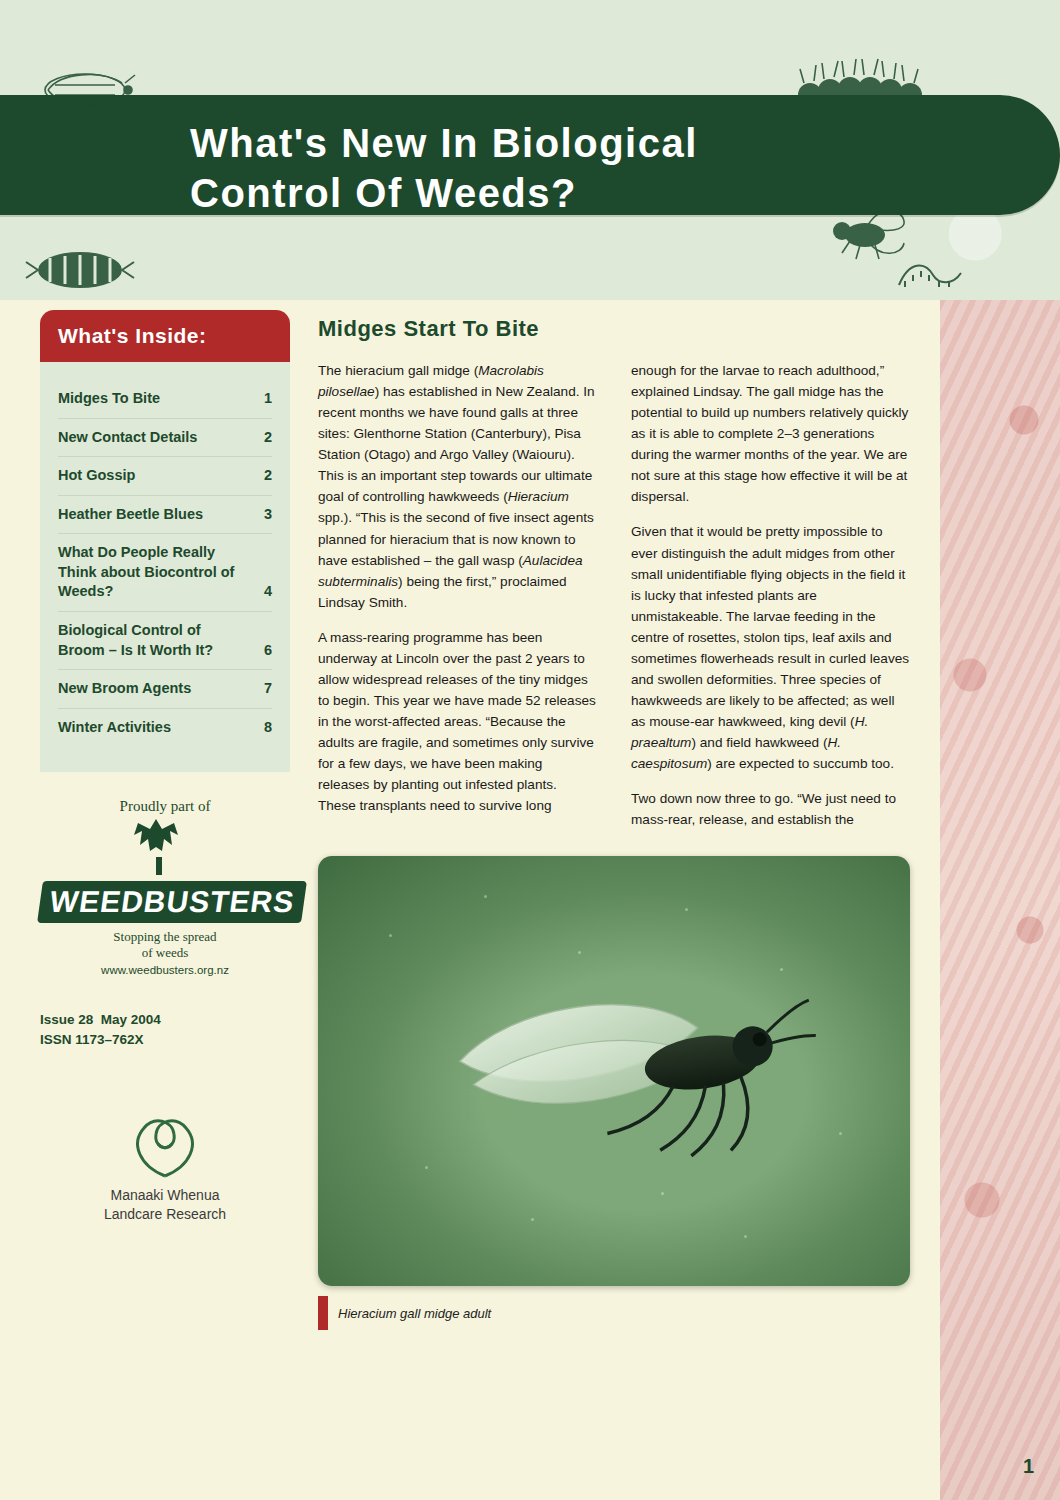What's New In Biological Control Of Weeds?
What's Inside:
Midges To Bite 1
New Contact Details 2
Hot Gossip 2
Heather Beetle Blues 3
What Do People Really Think about Biocontrol of Weeds?4
Biological Control of Broom – Is It Worth It?6
New Broom Agents 7
Winter Activities 8
Proudly part of
WEEDBUSTERS
Stopping the spread
of weeds
www.weedbusters.org.nz
Issue 28 May 2004
ISSN 1173–762X
Manaaki Whenua
Landcare Research
Midges Start To Bite
The hieracium gall midge (Macrolabis pilosellae) has established in New Zealand. In recent months we have found galls at three sites: Glenthorne Station (Canterbury), Pisa Station (Otago) and Argo Valley (Waiouru). This is an important step towards our ultimate goal of controlling hawkweeds (Hieracium spp.). “This is the second of five insect agents planned for hieracium that is now known to have established – the gall wasp (Aulacidea subterminalis) being the first,” proclaimed Lindsay Smith.
A mass-rearing programme has been underway at Lincoln over the past 2 years to allow widespread releases of the tiny midges to begin. This year we have made 52 releases in the worst-affected areas. “Because the adults are fragile, and sometimes only survive for a few days, we have been making releases by planting out infested plants. These transplants need to survive long enough for the larvae to reach adulthood,” explained Lindsay. The gall midge has the potential to build up numbers relatively quickly as it is able to complete 2–3 generations during the warmer months of the year. We are not sure at this stage how effective it will be at dispersal.
Given that it would be pretty impossible to ever distinguish the adult midges from other small unidentifiable flying objects in the field it is lucky that infested plants are unmistakeable. The larvae feeding in the centre of rosettes, stolon tips, leaf axils and sometimes flowerheads result in curled leaves and swollen deformities. Three species of hawkweeds are likely to be affected; as well as mouse-ear hawkweed, king devil (H. praealtum) and field hawkweed (H. caespitosum) are expected to succumb too.
Two down now three to go. “We just need to mass-rear, release, and establish the
Hieracium gall midge adult
1